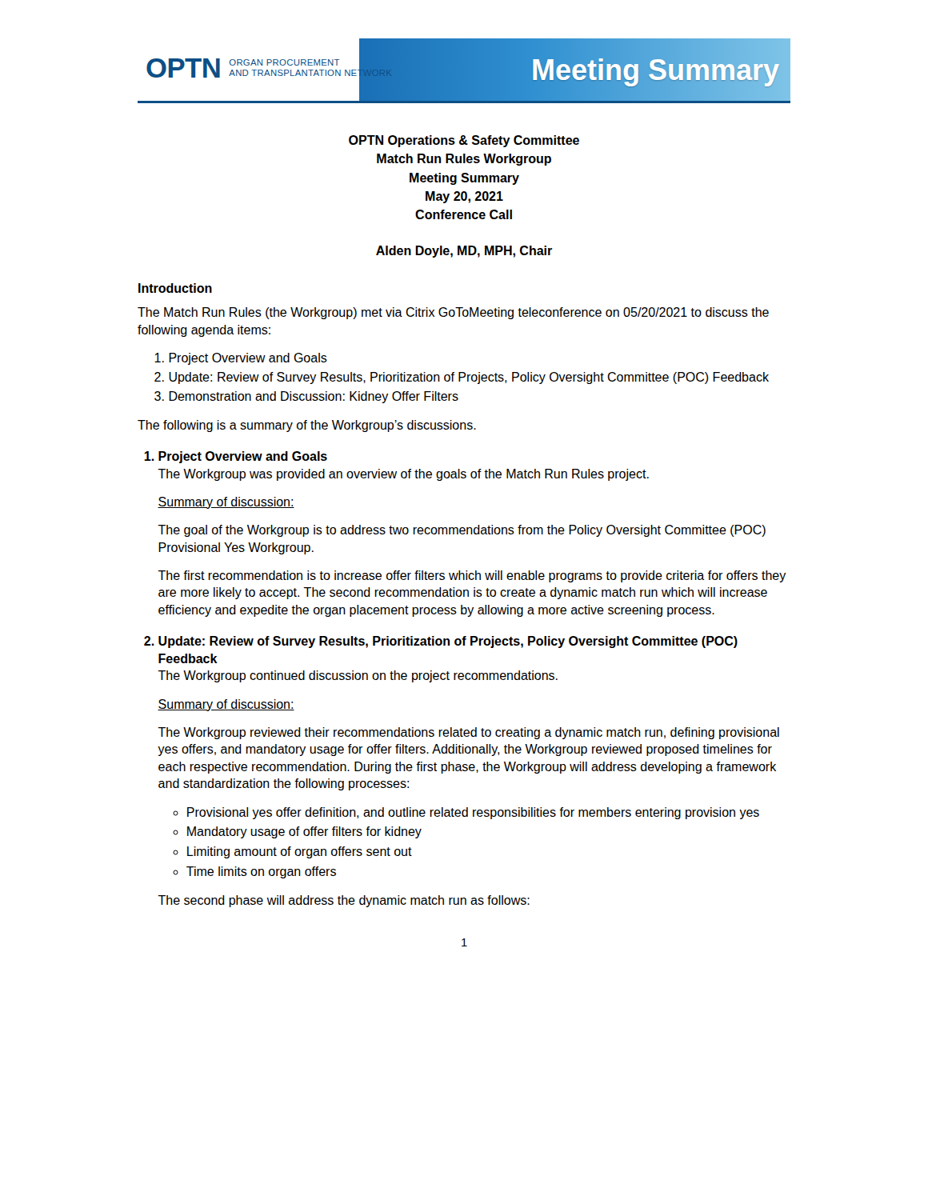OPTN Organ Procurement
and Transplantation Network
Meeting Summary
OPTN Operations & Safety Committee Match Run Rules Workgroup Meeting Summary May 20, 2021 Conference Call
Alden Doyle, MD, MPH, Chair
Introduction
The Match Run Rules (the Workgroup) met via Citrix GoToMeeting teleconference on 05/20/2021 to discuss the following agenda items:
Project Overview and Goals
Update: Review of Survey Results, Prioritization of Projects, Policy Oversight Committee (POC) Feedback
Demonstration and Discussion: Kidney Offer Filters
The following is a summary of the Workgroup’s discussions.
Project Overview and Goals
The Workgroup was provided an overview of the goals of the Match Run Rules project.
Summary of discussion:
The goal of the Workgroup is to address two recommendations from the Policy Oversight Committee (POC) Provisional Yes Workgroup.
The first recommendation is to increase offer filters which will enable programs to provide criteria for offers they are more likely to accept. The second recommendation is to create a dynamic match run which will increase efficiency and expedite the organ placement process by allowing a more active screening process.
Update: Review of Survey Results, Prioritization of Projects, Policy Oversight Committee (POC) Feedback
The Workgroup continued discussion on the project recommendations.
Summary of discussion:
The Workgroup reviewed their recommendations related to creating a dynamic match run, defining provisional yes offers, and mandatory usage for offer filters. Additionally, the Workgroup reviewed proposed timelines for each respective recommendation. During the first phase, the Workgroup will address developing a framework and standardization the following processes:
Provisional yes offer definition, and outline related responsibilities for members entering provision yes
Mandatory usage of offer filters for kidney
Limiting amount of organ offers sent out
Time limits on organ offers
The second phase will address the dynamic match run as follows:
1